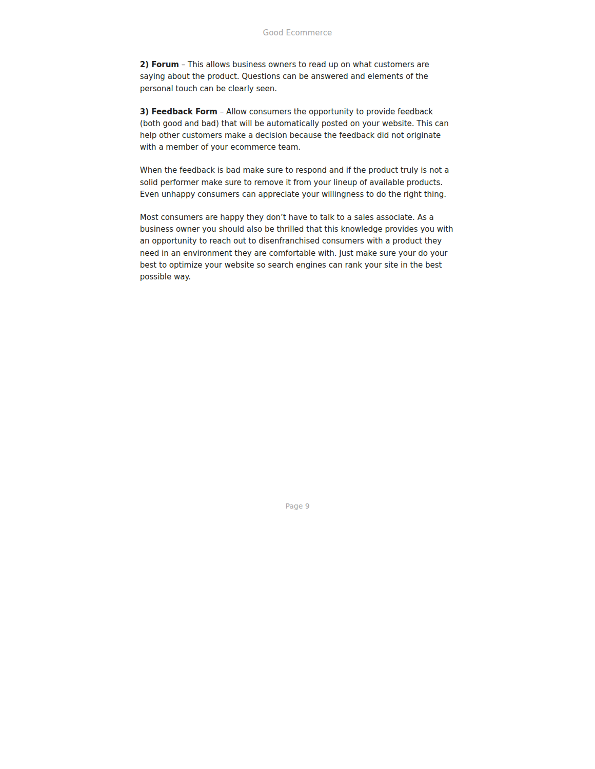Good Ecommerce
2) Forum – This allows business owners to read up on what customers are saying about the product. Questions can be answered and elements of the personal touch can be clearly seen.
3) Feedback Form – Allow consumers the opportunity to provide feedback (both good and bad) that will be automatically posted on your website. This can help other customers make a decision because the feedback did not originate with a member of your ecommerce team.
When the feedback is bad make sure to respond and if the product truly is not a solid performer make sure to remove it from your lineup of available products. Even unhappy consumers can appreciate your willingness to do the right thing.
Most consumers are happy they don’t have to talk to a sales associate. As a business owner you should also be thrilled that this knowledge provides you with an opportunity to reach out to disenfranchised consumers with a product they need in an environment they are comfortable with. Just make sure your do your best to optimize your website so search engines can rank your site in the best possible way.
Page 9